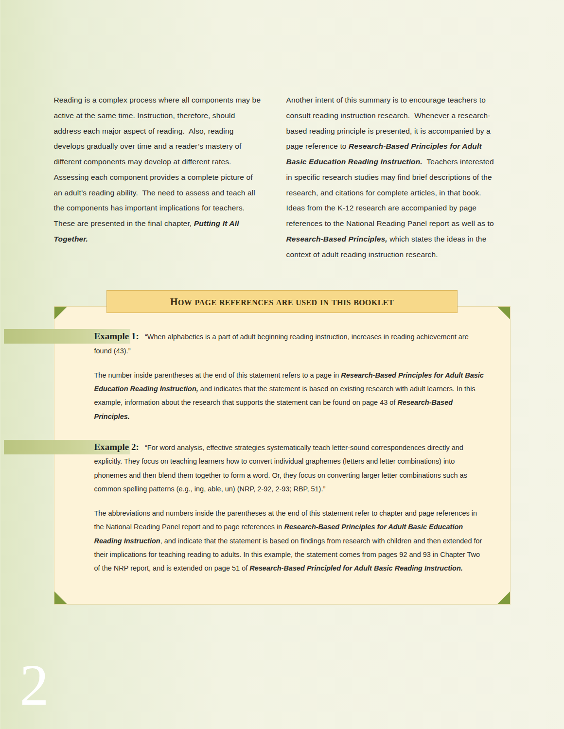Reading is a complex process where all components may be active at the same time. Instruction, therefore, should address each major aspect of reading. Also, reading develops gradually over time and a reader’s mastery of different components may develop at different rates. Assessing each component provides a complete picture of an adult’s reading ability. The need to assess and teach all the components has important implications for teachers. These are presented in the final chapter, Putting It All Together.
Another intent of this summary is to encourage teachers to consult reading instruction research. Whenever a research-based reading principle is presented, it is accompanied by a page reference to Research-Based Principles for Adult Basic Education Reading Instruction. Teachers interested in specific research studies may find brief descriptions of the research, and citations for complete articles, in that book. Ideas from the K-12 research are accompanied by page references to the National Reading Panel report as well as to Research-Based Principles, which states the ideas in the context of adult reading instruction research.
HOW PAGE REFERENCES ARE USED IN THIS BOOKLET
Example 1: “When alphabetics is a part of adult beginning reading instruction, increases in reading achievement are found (43).”
The number inside parentheses at the end of this statement refers to a page in Research-Based Principles for Adult Basic Education Reading Instruction, and indicates that the statement is based on existing research with adult learners. In this example, information about the research that supports the statement can be found on page 43 of Research-Based Principles.
Example 2: “For word analysis, effective strategies systematically teach letter-sound correspondences directly and explicitly. They focus on teaching learners how to convert individual graphemes (letters and letter combinations) into phonemes and then blend them together to form a word. Or, they focus on converting larger letter combinations such as common spelling patterns (e.g., ing, able, un) (NRP, 2-92, 2-93; RBP, 51).”
The abbreviations and numbers inside the parentheses at the end of this statement refer to chapter and page references in the National Reading Panel report and to page references in Research-Based Principles for Adult Basic Education Reading Instruction, and indicate that the statement is based on findings from research with children and then extended for their implications for teaching reading to adults. In this example, the statement comes from pages 92 and 93 in Chapter Two of the NRP report, and is extended on page 51 of Research-Based Principled for Adult Basic Reading Instruction.
2